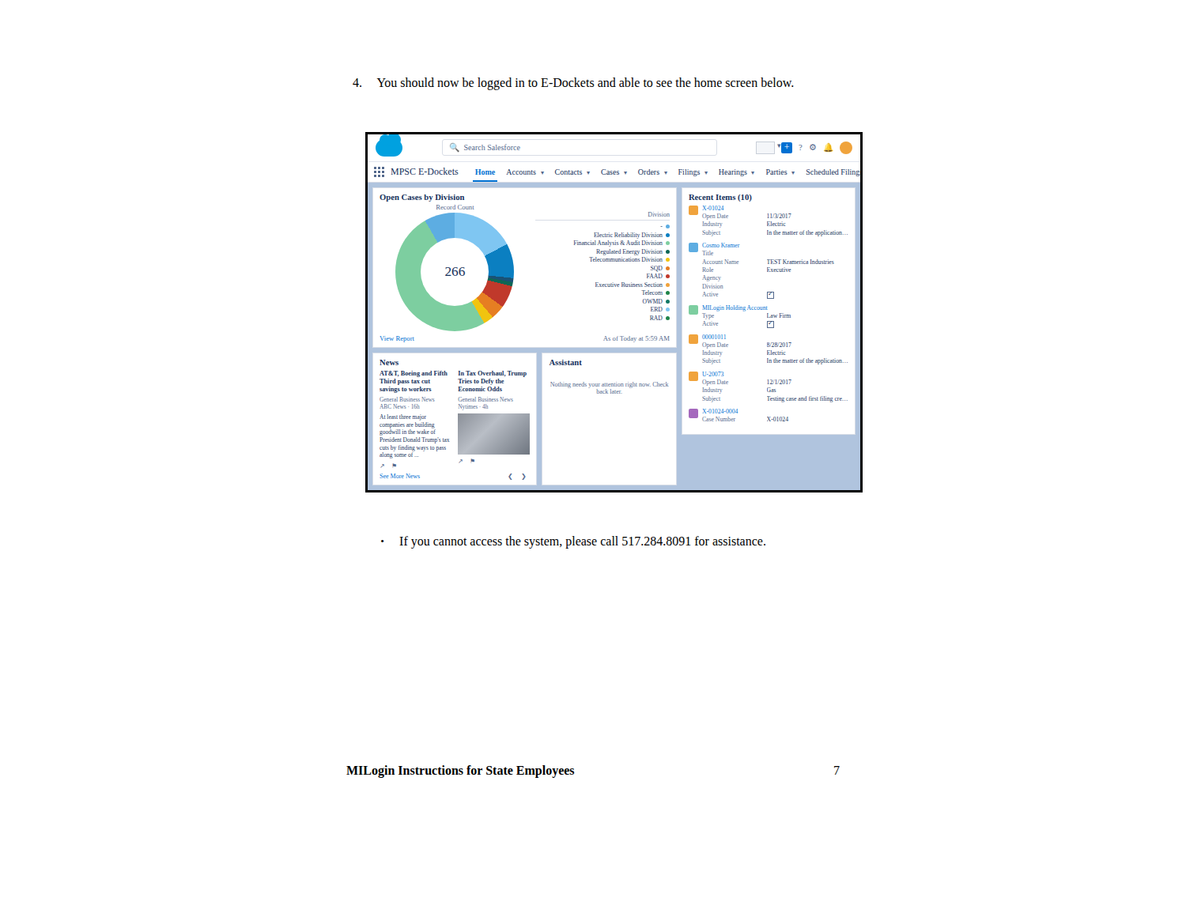You should now be logged in to E-Dockets and able to see the home screen below.
🔍Search Salesforce
+ ? ⚙ 🔔
MPSC E-Dockets
Home
Accounts ▾
Contacts ▾
Cases ▾
Orders ▾
Filings ▾
Hearings ▾
Parties ▾
Scheduled Filings ▾
Hearings Calendar
Meeting Agendas ▾
Reports ▾
More ▾
Open Cases by Division
Record Count
Division
-
Electric Reliability Division
Financial Analysis & Audit Division
Regulated Energy Division
Telecommunications Division
SQD
FAAD
Executive Business Section
Telecom
OWMD
ERD
RAD
View Report As of Today at 5:59 AM
News
AT&T, Boeing and Fifth Third pass tax cut savings to workers
General Business News
ABC News · 16h
At least three major companies are building goodwill in the wake of President Donald Trump's tax cuts by finding ways to pass along some of ...
↗ ⚑
In Tax Overhaul, Trump Tries to Defy the Economic Odds
General Business News
Nytimes · 4h
↗ ⚑
See More News ❮ ❯
Assistant
Nothing needs your attention right now. Check back later.
Recent Items (10)
X-01024
Open Date
11/3/2017
Industry
Electric
Subject
In the matter of the application o...
Cosmo Kramer
Title
Account Name
TEST Kramerica Industries
Role
Executive
Agency
Division
Active
MILogin Holding Account
Type
Law Firm
Active
00001011
Open Date
8/28/2017
Industry
Electric
Subject
In the matter of the application o...
U-20073
Open Date
12/1/2017
Industry
Gas
Subject
Testing case and first filing creation
X-01024-0004
Case Number
X-01024
• If you cannot access the system, please call 517.284.8091 for assistance.
MILogin Instructions for State Employees 7